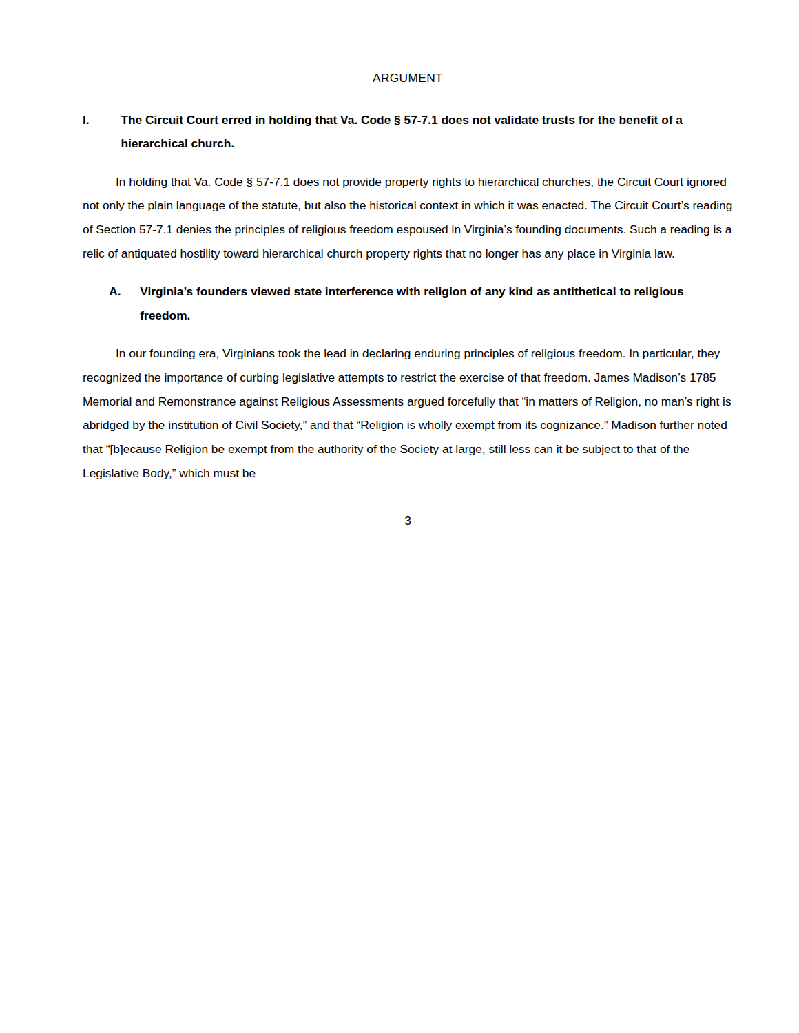ARGUMENT
I.
The Circuit Court erred in holding that Va. Code § 57-7.1 does not validate trusts for the benefit of a hierarchical church.
In holding that Va. Code § 57-7.1 does not provide property rights to hierarchical churches, the Circuit Court ignored not only the plain language of the statute, but also the historical context in which it was enacted. The Circuit Court’s reading of Section 57-7.1 denies the principles of religious freedom espoused in Virginia’s founding documents. Such a reading is a relic of antiquated hostility toward hierarchical church property rights that no longer has any place in Virginia law.
A.
Virginia’s founders viewed state interference with religion of any kind as antithetical to religious freedom.
In our founding era, Virginians took the lead in declaring enduring principles of religious freedom. In particular, they recognized the importance of curbing legislative attempts to restrict the exercise of that freedom. James Madison’s 1785 Memorial and Remonstrance against Religious Assessments argued forcefully that “in matters of Religion, no man’s right is abridged by the institution of Civil Society,” and that “Religion is wholly exempt from its cognizance.” Madison further noted that “[b]ecause Religion be exempt from the authority of the Society at large, still less can it be subject to that of the Legislative Body,” which must be
3